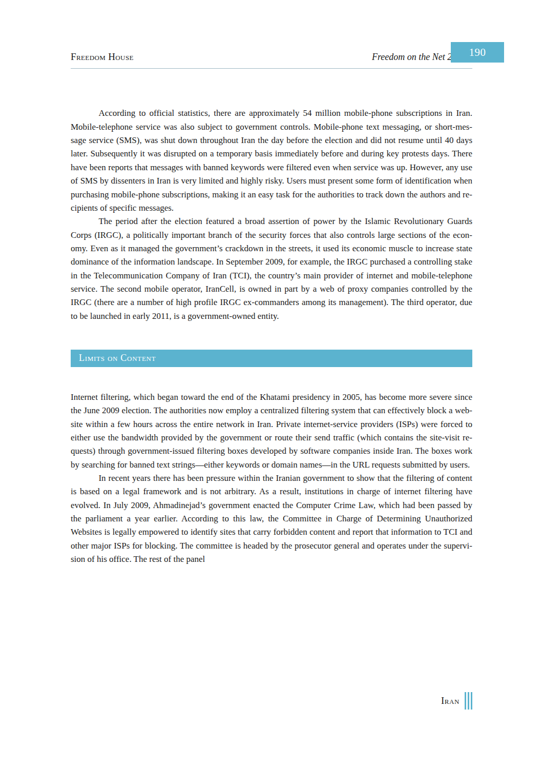Freedom House
Freedom on the Net 2011
190
According to official statistics, there are approximately 54 million mobile-phone subscriptions in Iran. Mobile-telephone service was also subject to government controls. Mobile-phone text messaging, or short-message service (SMS), was shut down throughout Iran the day before the election and did not resume until 40 days later. Subsequently it was disrupted on a temporary basis immediately before and during key protests days. There have been reports that messages with banned keywords were filtered even when service was up. However, any use of SMS by dissenters in Iran is very limited and highly risky. Users must present some form of identification when purchasing mobile-phone subscriptions, making it an easy task for the authorities to track down the authors and recipients of specific messages.
The period after the election featured a broad assertion of power by the Islamic Revolutionary Guards Corps (IRGC), a politically important branch of the security forces that also controls large sections of the economy. Even as it managed the government’s crackdown in the streets, it used its economic muscle to increase state dominance of the information landscape. In September 2009, for example, the IRGC purchased a controlling stake in the Telecommunication Company of Iran (TCI), the country’s main provider of internet and mobile-telephone service. The second mobile operator, IranCell, is owned in part by a web of proxy companies controlled by the IRGC (there are a number of high profile IRGC ex-commanders among its management). The third operator, due to be launched in early 2011, is a government-owned entity.
Limits on Content
Internet filtering, which began toward the end of the Khatami presidency in 2005, has become more severe since the June 2009 election. The authorities now employ a centralized filtering system that can effectively block a website within a few hours across the entire network in Iran. Private internet-service providers (ISPs) were forced to either use the bandwidth provided by the government or route their send traffic (which contains the site-visit requests) through government-issued filtering boxes developed by software companies inside Iran. The boxes work by searching for banned text strings—either keywords or domain names—in the URL requests submitted by users.
In recent years there has been pressure within the Iranian government to show that the filtering of content is based on a legal framework and is not arbitrary. As a result, institutions in charge of internet filtering have evolved. In July 2009, Ahmadinejad’s government enacted the Computer Crime Law, which had been passed by the parliament a year earlier. According to this law, the Committee in Charge of Determining Unauthorized Websites is legally empowered to identify sites that carry forbidden content and report that information to TCI and other major ISPs for blocking. The committee is headed by the prosecutor general and operates under the supervision of his office. The rest of the panel
Iran